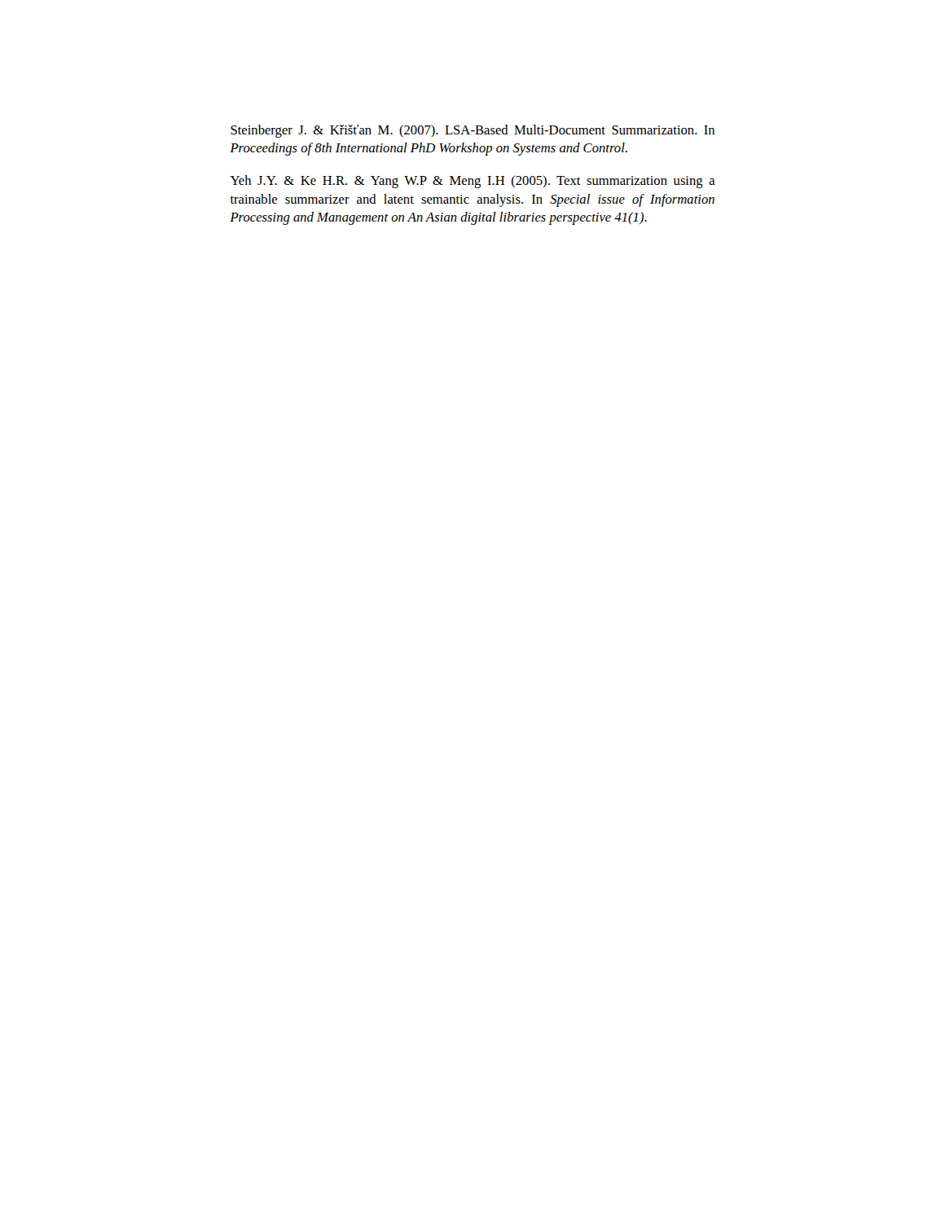Steinberger J. & Křišťan M. (2007). LSA-Based Multi-Document Summarization. In Proceedings of 8th International PhD Workshop on Systems and Control.
Yeh J.Y. & Ke H.R. & Yang W.P & Meng I.H (2005). Text summarization using a trainable summarizer and latent semantic analysis. In Special issue of Information Processing and Management on An Asian digital libraries perspective 41(1).